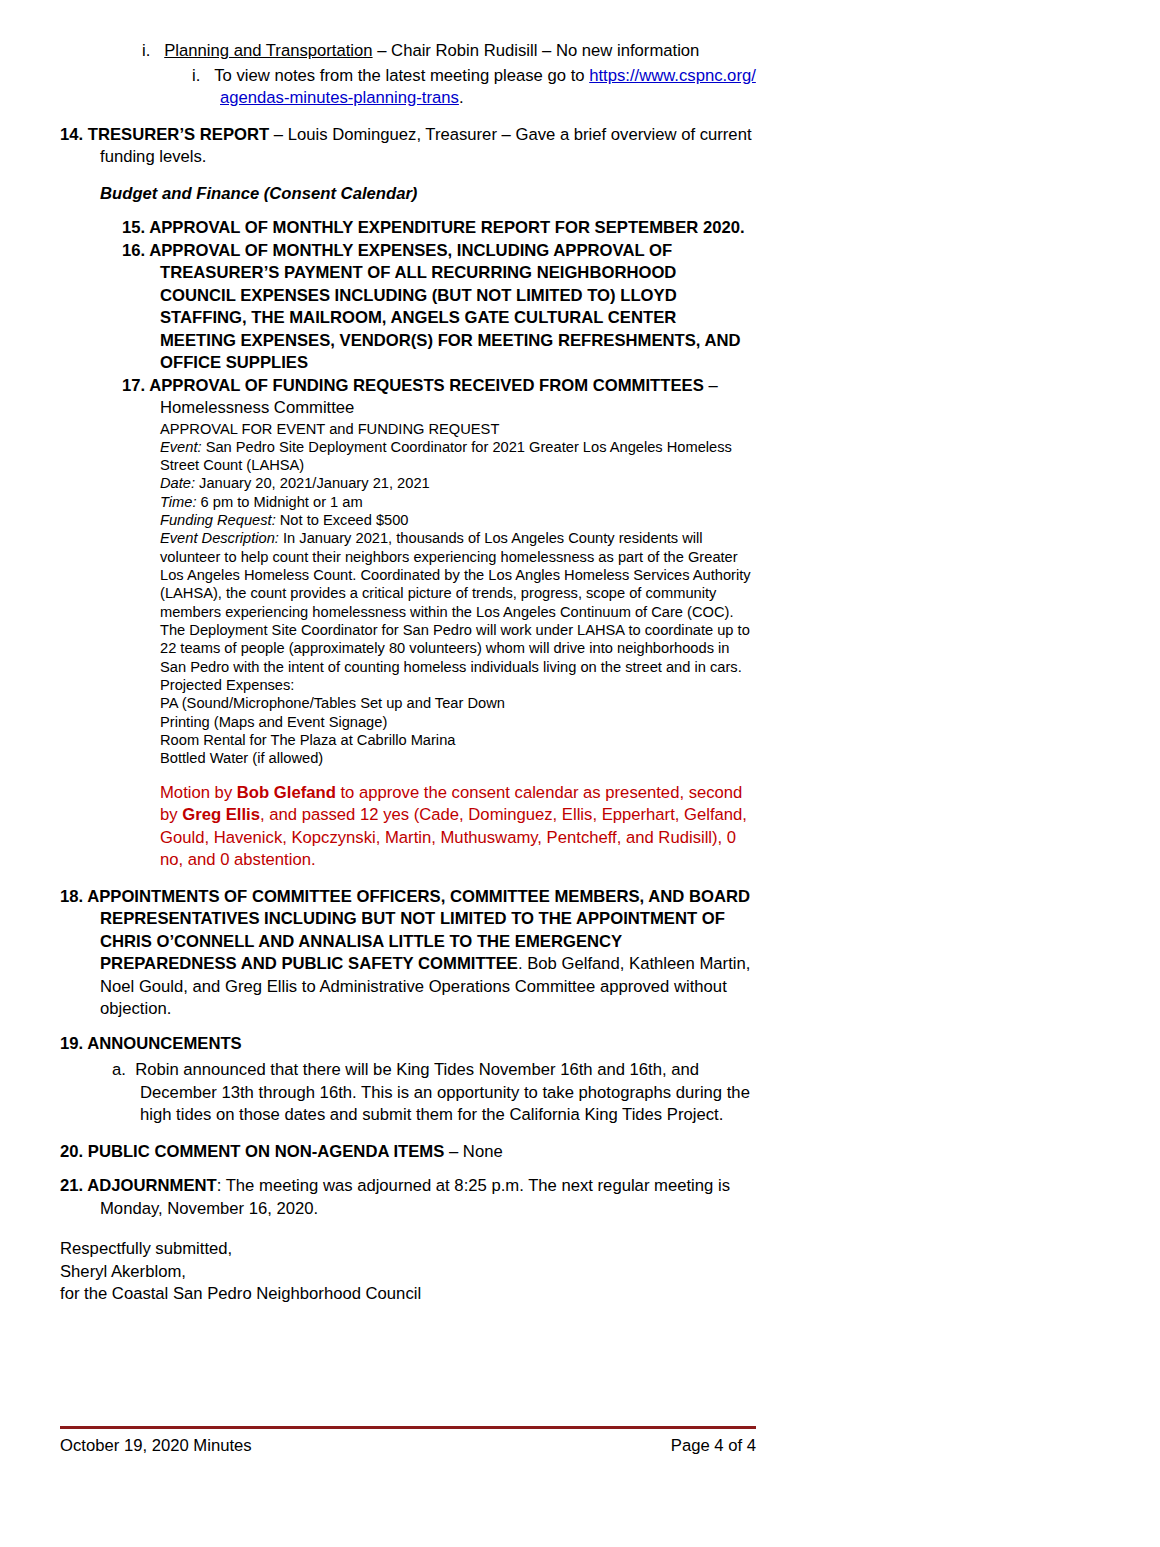i. Planning and Transportation – Chair Robin Rudisill – No new information
i. To view notes from the latest meeting please go to https://www.cspnc.org/agendas-minutes-planning-trans.
14. TRESURER’S REPORT – Louis Dominguez, Treasurer – Gave a brief overview of current funding levels.
Budget and Finance (Consent Calendar)
15. APPROVAL OF MONTHLY EXPENDITURE REPORT FOR SEPTEMBER 2020.
16. APPROVAL OF MONTHLY EXPENSES, INCLUDING APPROVAL OF TREASURER’S PAYMENT OF ALL RECURRING NEIGHBORHOOD COUNCIL EXPENSES INCLUDING (BUT NOT LIMITED TO) LLOYD STAFFING, THE MAILROOM, ANGELS GATE CULTURAL CENTER MEETING EXPENSES, VENDOR(S) FOR MEETING REFRESHMENTS, AND OFFICE SUPPLIES
17. APPROVAL OF FUNDING REQUESTS RECEIVED FROM COMMITTEES – Homelessness Committee
APPROVAL FOR EVENT and FUNDING REQUEST
Event: San Pedro Site Deployment Coordinator for 2021 Greater Los Angeles Homeless Street Count (LAHSA)
Date: January 20, 2021/January 21, 2021
Time: 6 pm to Midnight or 1 am
Funding Request: Not to Exceed $500
Event Description: In January 2021, thousands of Los Angeles County residents will volunteer to help count their neighbors experiencing homelessness as part of the Greater Los Angeles Homeless Count. Coordinated by the Los Angles Homeless Services Authority (LAHSA), the count provides a critical picture of trends, progress, scope of community members experiencing homelessness within the Los Angeles Continuum of Care (COC). The Deployment Site Coordinator for San Pedro will work under LAHSA to coordinate up to 22 teams of people (approximately 80 volunteers) whom will drive into neighborhoods in San Pedro with the intent of counting homeless individuals living on the street and in cars.
Projected Expenses:
PA (Sound/Microphone/Tables Set up and Tear Down
Printing (Maps and Event Signage)
Room Rental for The Plaza at Cabrillo Marina
Bottled Water (if allowed)
Motion by Bob Glefand to approve the consent calendar as presented, second by Greg Ellis, and passed 12 yes (Cade, Dominguez, Ellis, Epperhart, Gelfand, Gould, Havenick, Kopczynski, Martin, Muthuswamy, Pentcheff, and Rudisill), 0 no, and 0 abstention.
18. APPOINTMENTS OF COMMITTEE OFFICERS, COMMITTEE MEMBERS, AND BOARD REPRESENTATIVES INCLUDING BUT NOT LIMITED TO THE APPOINTMENT OF CHRIS O’CONNELL AND ANNALISA LITTLE TO THE EMERGENCY PREPAREDNESS AND PUBLIC SAFETY COMMITTEE. Bob Gelfand, Kathleen Martin, Noel Gould, and Greg Ellis to Administrative Operations Committee approved without objection.
19. ANNOUNCEMENTS
a. Robin announced that there will be King Tides November 16th and 16th, and December 13th through 16th. This is an opportunity to take photographs during the high tides on those dates and submit them for the California King Tides Project.
20. PUBLIC COMMENT ON NON-AGENDA ITEMS – None
21. ADJOURNMENT: The meeting was adjourned at 8:25 p.m. The next regular meeting is Monday, November 16, 2020.
Respectfully submitted,
Sheryl Akerblom,
for the Coastal San Pedro Neighborhood Council
October 19, 2020 Minutes Page 4 of 4